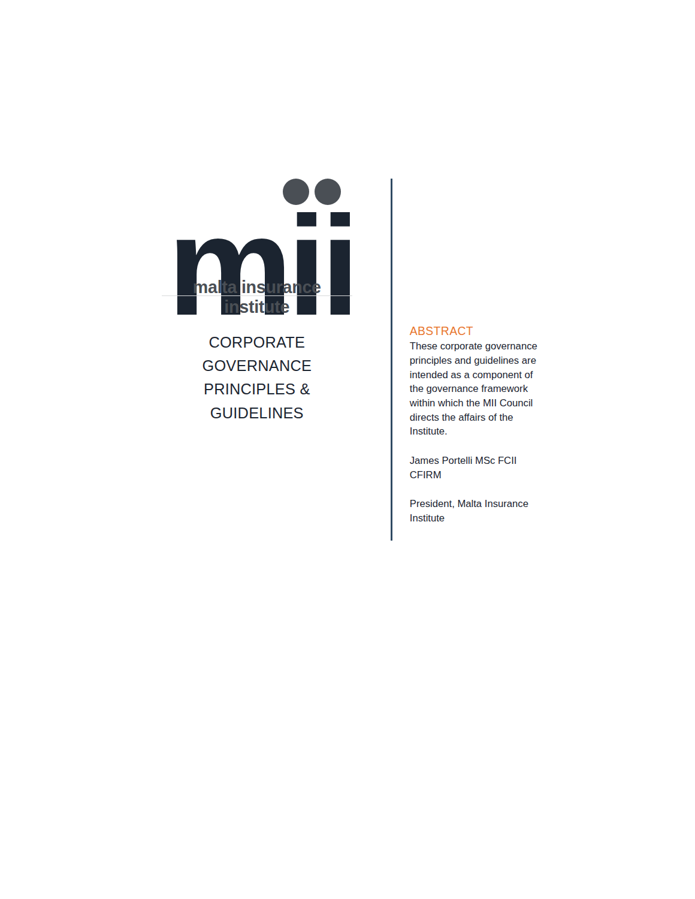mii
malta insurance institute
CORPORATE GOVERNANCE PRINCIPLES & GUIDELINES
Abstract
These corporate governance principles and guidelines are intended as a component of the governance framework within which the MII Council directs the affairs of the Institute.
James Portelli MSc FCII CFIRM
President, Malta Insurance Institute